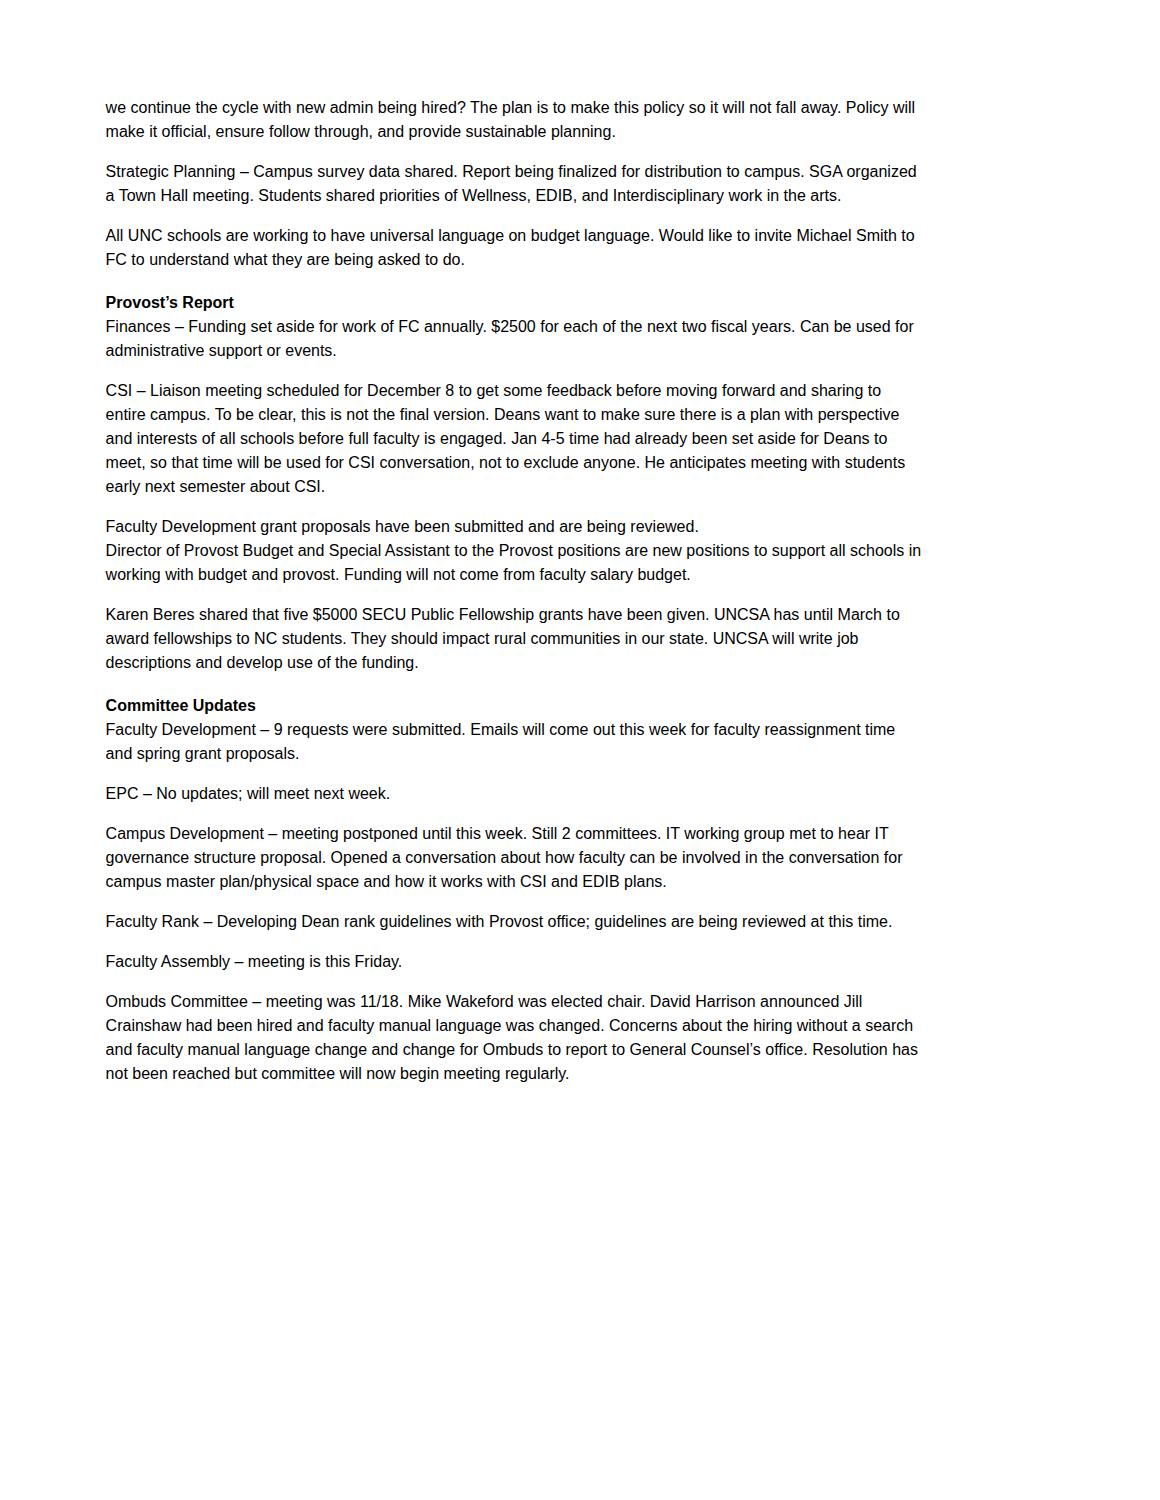we continue the cycle with new admin being hired? The plan is to make this policy so it will not fall away. Policy will make it official, ensure follow through, and provide sustainable planning.
Strategic Planning – Campus survey data shared. Report being finalized for distribution to campus. SGA organized a Town Hall meeting. Students shared priorities of Wellness, EDIB, and Interdisciplinary work in the arts.
All UNC schools are working to have universal language on budget language. Would like to invite Michael Smith to FC to understand what they are being asked to do.
Provost’s Report
Finances – Funding set aside for work of FC annually. $2500 for each of the next two fiscal years. Can be used for administrative support or events.
CSI – Liaison meeting scheduled for December 8 to get some feedback before moving forward and sharing to entire campus. To be clear, this is not the final version. Deans want to make sure there is a plan with perspective and interests of all schools before full faculty is engaged. Jan 4-5 time had already been set aside for Deans to meet, so that time will be used for CSI conversation, not to exclude anyone. He anticipates meeting with students early next semester about CSI.
Faculty Development grant proposals have been submitted and are being reviewed.
Director of Provost Budget and Special Assistant to the Provost positions are new positions to support all schools in working with budget and provost. Funding will not come from faculty salary budget.
Karen Beres shared that five $5000 SECU Public Fellowship grants have been given. UNCSA has until March to award fellowships to NC students. They should impact rural communities in our state. UNCSA will write job descriptions and develop use of the funding.
Committee Updates
Faculty Development – 9 requests were submitted. Emails will come out this week for faculty reassignment time and spring grant proposals.
EPC – No updates; will meet next week.
Campus Development – meeting postponed until this week. Still 2 committees. IT working group met to hear IT governance structure proposal. Opened a conversation about how faculty can be involved in the conversation for campus master plan/physical space and how it works with CSI and EDIB plans.
Faculty Rank – Developing Dean rank guidelines with Provost office; guidelines are being reviewed at this time.
Faculty Assembly – meeting is this Friday.
Ombuds Committee – meeting was 11/18. Mike Wakeford was elected chair. David Harrison announced Jill Crainshaw had been hired and faculty manual language was changed. Concerns about the hiring without a search and faculty manual language change and change for Ombuds to report to General Counsel’s office. Resolution has not been reached but committee will now begin meeting regularly.